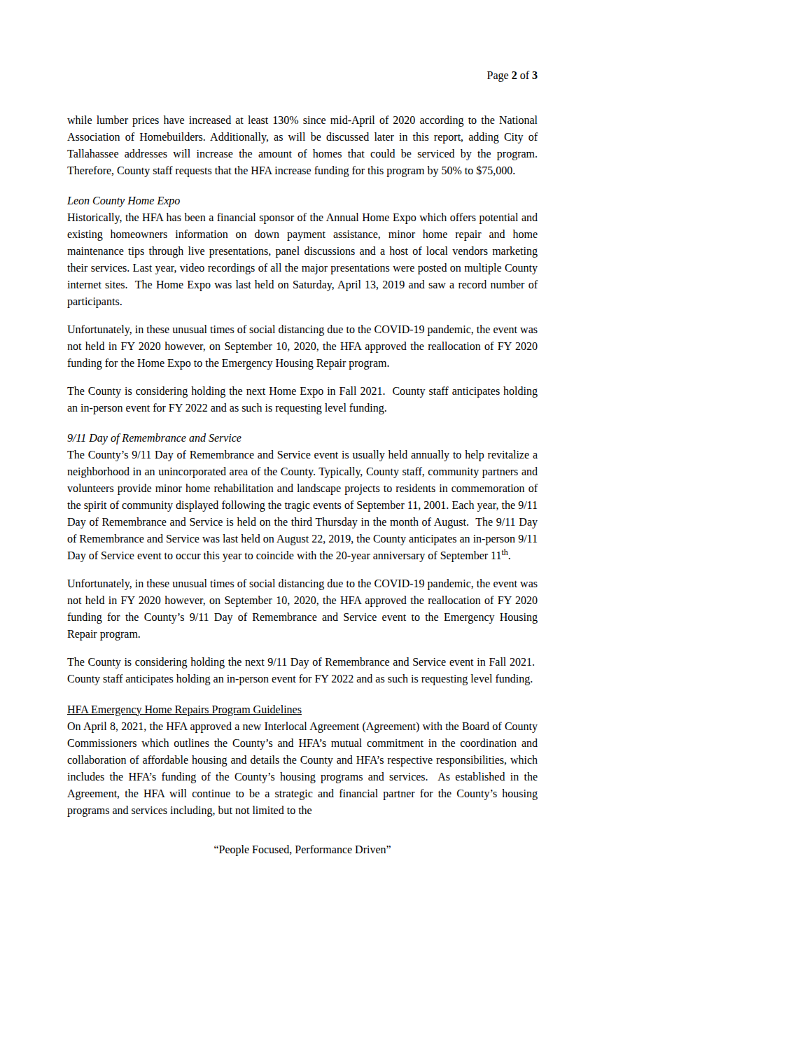Page 2 of 3
while lumber prices have increased at least 130% since mid-April of 2020 according to the National Association of Homebuilders. Additionally, as will be discussed later in this report, adding City of Tallahassee addresses will increase the amount of homes that could be serviced by the program. Therefore, County staff requests that the HFA increase funding for this program by 50% to $75,000.
Leon County Home Expo
Historically, the HFA has been a financial sponsor of the Annual Home Expo which offers potential and existing homeowners information on down payment assistance, minor home repair and home maintenance tips through live presentations, panel discussions and a host of local vendors marketing their services. Last year, video recordings of all the major presentations were posted on multiple County internet sites. The Home Expo was last held on Saturday, April 13, 2019 and saw a record number of participants.
Unfortunately, in these unusual times of social distancing due to the COVID-19 pandemic, the event was not held in FY 2020 however, on September 10, 2020, the HFA approved the reallocation of FY 2020 funding for the Home Expo to the Emergency Housing Repair program.
The County is considering holding the next Home Expo in Fall 2021. County staff anticipates holding an in-person event for FY 2022 and as such is requesting level funding.
9/11 Day of Remembrance and Service
The County’s 9/11 Day of Remembrance and Service event is usually held annually to help revitalize a neighborhood in an unincorporated area of the County. Typically, County staff, community partners and volunteers provide minor home rehabilitation and landscape projects to residents in commemoration of the spirit of community displayed following the tragic events of September 11, 2001. Each year, the 9/11 Day of Remembrance and Service is held on the third Thursday in the month of August. The 9/11 Day of Remembrance and Service was last held on August 22, 2019, the County anticipates an in-person 9/11 Day of Service event to occur this year to coincide with the 20-year anniversary of September 11th.
Unfortunately, in these unusual times of social distancing due to the COVID-19 pandemic, the event was not held in FY 2020 however, on September 10, 2020, the HFA approved the reallocation of FY 2020 funding for the County’s 9/11 Day of Remembrance and Service event to the Emergency Housing Repair program.
The County is considering holding the next 9/11 Day of Remembrance and Service event in Fall 2021. County staff anticipates holding an in-person event for FY 2022 and as such is requesting level funding.
HFA Emergency Home Repairs Program Guidelines
On April 8, 2021, the HFA approved a new Interlocal Agreement (Agreement) with the Board of County Commissioners which outlines the County’s and HFA’s mutual commitment in the coordination and collaboration of affordable housing and details the County and HFA’s respective responsibilities, which includes the HFA’s funding of the County’s housing programs and services. As established in the Agreement, the HFA will continue to be a strategic and financial partner for the County’s housing programs and services including, but not limited to the
“People Focused, Performance Driven”